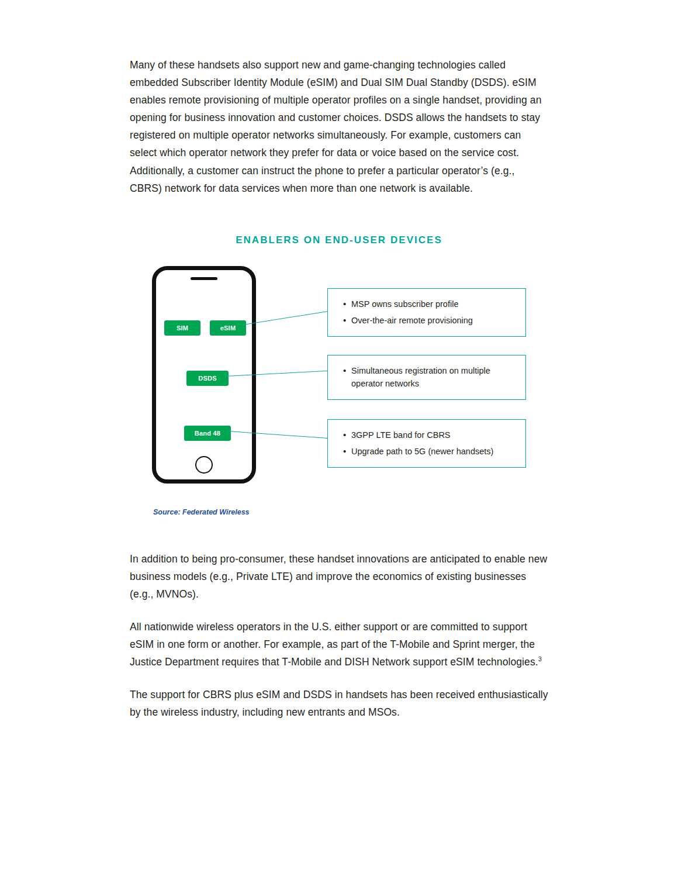Many of these handsets also support new and game-changing technologies called embedded Subscriber Identity Module (eSIM) and Dual SIM Dual Standby (DSDS). eSIM enables remote provisioning of multiple operator profiles on a single handset, providing an opening for business innovation and customer choices. DSDS allows the handsets to stay registered on multiple operator networks simultaneously. For example, customers can select which operator network they prefer for data or voice based on the service cost. Additionally, a customer can instruct the phone to prefer a particular operator’s (e.g., CBRS) network for data services when more than one network is available.
Enablers on End-User Devices
SIM eSIM DSDS Band 48
MSP owns subscriber profile
Over-the-air remote provisioning
Simultaneous registration on multiple operator networks
3GPP LTE band for CBRS
Upgrade path to 5G (newer handsets)
Source: Federated Wireless
In addition to being pro-consumer, these handset innovations are anticipated to enable new business models (e.g., Private LTE) and improve the economics of existing businesses (e.g., MVNOs).
All nationwide wireless operators in the U.S. either support or are committed to support eSIM in one form or another. For example, as part of the T-Mobile and Sprint merger, the Justice Department requires that T-Mobile and DISH Network support eSIM technologies.3
The support for CBRS plus eSIM and DSDS in handsets has been received enthusiastically by the wireless industry, including new entrants and MSOs.